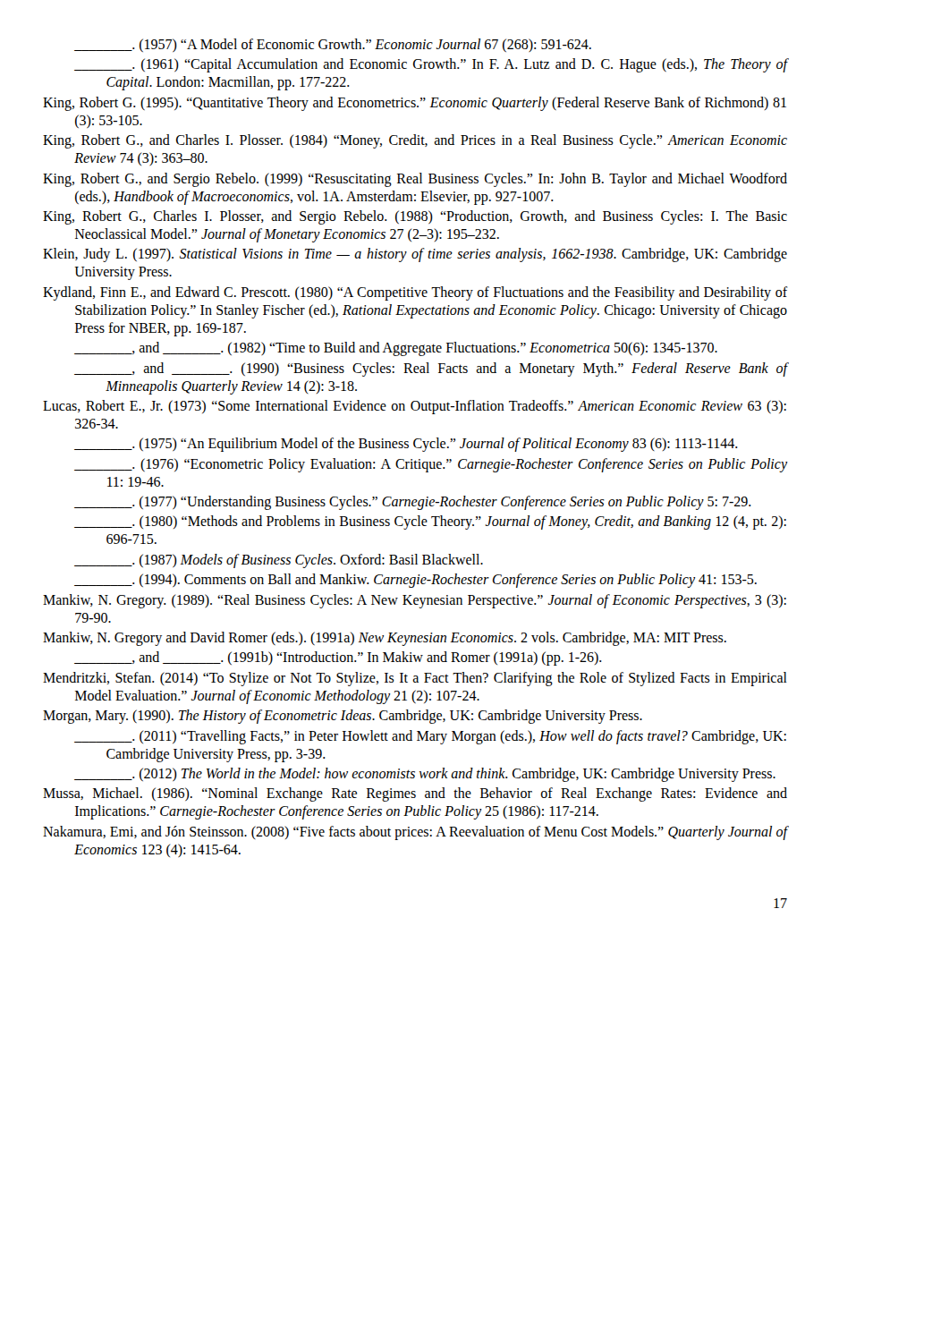________. (1957) “A Model of Economic Growth.” Economic Journal 67 (268): 591-624.
________. (1961) “Capital Accumulation and Economic Growth.” In F. A. Lutz and D. C. Hague (eds.), The Theory of Capital. London: Macmillan, pp. 177-222.
King, Robert G. (1995). “Quantitative Theory and Econometrics.” Economic Quarterly (Federal Reserve Bank of Richmond) 81 (3): 53-105.
King, Robert G., and Charles I. Plosser. (1984) “Money, Credit, and Prices in a Real Business Cycle.” American Economic Review 74 (3): 363–80.
King, Robert G., and Sergio Rebelo. (1999) “Resuscitating Real Business Cycles.” In: John B. Taylor and Michael Woodford (eds.), Handbook of Macroeconomics, vol. 1A. Amsterdam: Elsevier, pp. 927-1007.
King, Robert G., Charles I. Plosser, and Sergio Rebelo. (1988) “Production, Growth, and Business Cycles: I. The Basic Neoclassical Model.” Journal of Monetary Economics 27 (2–3): 195–232.
Klein, Judy L. (1997). Statistical Visions in Time — a history of time series analysis, 1662-1938. Cambridge, UK: Cambridge University Press.
Kydland, Finn E., and Edward C. Prescott. (1980) “A Competitive Theory of Fluctuations and the Feasibility and Desirability of Stabilization Policy.” In Stanley Fischer (ed.), Rational Expectations and Economic Policy. Chicago: University of Chicago Press for NBER, pp. 169-187.
________, and ________. (1982) “Time to Build and Aggregate Fluctuations.” Econometrica 50(6): 1345-1370.
________, and ________. (1990) “Business Cycles: Real Facts and a Monetary Myth.” Federal Reserve Bank of Minneapolis Quarterly Review 14 (2): 3-18.
Lucas, Robert E., Jr. (1973) “Some International Evidence on Output-Inflation Tradeoffs.” American Economic Review 63 (3): 326-34.
________. (1975) “An Equilibrium Model of the Business Cycle.” Journal of Political Economy 83 (6): 1113-1144.
________. (1976) “Econometric Policy Evaluation: A Critique.” Carnegie-Rochester Conference Series on Public Policy 11: 19-46.
________. (1977) “Understanding Business Cycles.” Carnegie-Rochester Conference Series on Public Policy 5: 7-29.
________. (1980) “Methods and Problems in Business Cycle Theory.” Journal of Money, Credit, and Banking 12 (4, pt. 2): 696-715.
________. (1987) Models of Business Cycles. Oxford: Basil Blackwell.
________. (1994). Comments on Ball and Mankiw. Carnegie-Rochester Conference Series on Public Policy 41: 153-5.
Mankiw, N. Gregory. (1989). “Real Business Cycles: A New Keynesian Perspective.” Journal of Economic Perspectives, 3 (3): 79-90.
Mankiw, N. Gregory and David Romer (eds.). (1991a) New Keynesian Economics. 2 vols. Cambridge, MA: MIT Press.
________, and ________. (1991b) “Introduction.” In Makiw and Romer (1991a) (pp. 1-26).
Mendritzki, Stefan. (2014) “To Stylize or Not To Stylize, Is It a Fact Then? Clarifying the Role of Stylized Facts in Empirical Model Evaluation.” Journal of Economic Methodology 21 (2): 107-24.
Morgan, Mary. (1990). The History of Econometric Ideas. Cambridge, UK: Cambridge University Press.
________. (2011) “Travelling Facts,” in Peter Howlett and Mary Morgan (eds.), How well do facts travel? Cambridge, UK: Cambridge University Press, pp. 3-39.
________. (2012) The World in the Model: how economists work and think. Cambridge, UK: Cambridge University Press.
Mussa, Michael. (1986). “Nominal Exchange Rate Regimes and the Behavior of Real Exchange Rates: Evidence and Implications.” Carnegie-Rochester Conference Series on Public Policy 25 (1986): 117-214.
Nakamura, Emi, and Jón Steinsson. (2008) “Five facts about prices: A Reevaluation of Menu Cost Models.” Quarterly Journal of Economics 123 (4): 1415-64.
17